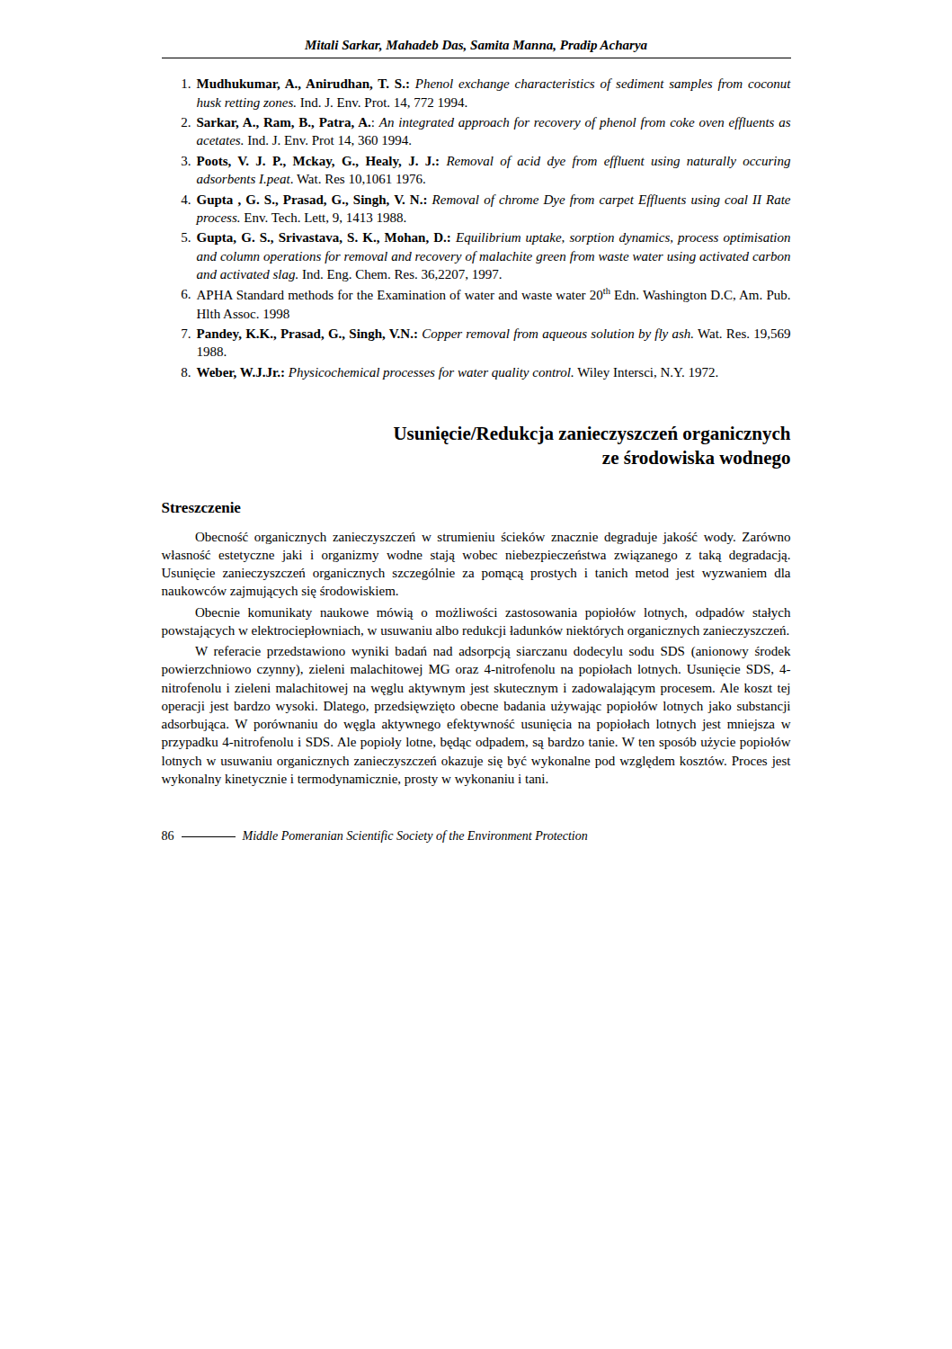Mitali Sarkar, Mahadeb Das, Samita Manna, Pradip Acharya
Mudhukumar, A., Anirudhan, T. S.: Phenol exchange characteristics of sediment samples from coconut husk retting zones. Ind. J. Env. Prot. 14, 772 1994.
Sarkar, A., Ram, B., Patra, A.: An integrated approach for recovery of phenol from coke oven effluents as acetates. Ind. J. Env. Prot 14, 360 1994.
Poots, V. J. P., Mckay, G., Healy, J. J.: Removal of acid dye from effluent using naturally occuring adsorbents I.peat. Wat. Res 10,1061 1976.
Gupta , G. S., Prasad, G., Singh, V. N.: Removal of chrome Dye from carpet Effluents using coal II Rate process. Env. Tech. Lett, 9, 1413 1988.
Gupta, G. S., Srivastava, S. K., Mohan, D.: Equilibrium uptake, sorption dynamics, process optimisation and column operations for removal and recovery of malachite green from waste water using activated carbon and activated slag. Ind. Eng. Chem. Res. 36,2207, 1997.
APHA Standard methods for the Examination of water and waste water 20th Edn. Washington D.C, Am. Pub. Hlth Assoc. 1998
Pandey, K.K., Prasad, G., Singh, V.N.: Copper removal from aqueous solution by fly ash. Wat. Res. 19,569 1988.
Weber, W.J.Jr.: Physicochemical processes for water quality control. Wiley Intersci, N.Y. 1972.
Usunięcie/Redukcja zanieczyszczeń organicznych
ze środowiska wodnego
Streszczenie
Obecność organicznych zanieczyszczeń w strumieniu ścieków znacznie degraduje jakość wody. Zarówno własność estetyczne jaki i organizmy wodne stają wobec niebezpieczeństwa związanego z taką degradacją. Usunięcie zanieczyszczeń organicznych szczególnie za pomącą prostych i tanich metod jest wyzwaniem dla naukowców zajmujących się środowiskiem.
Obecnie komunikaty naukowe mówią o możliwości zastosowania popiołów lotnych, odpadów stałych powstających w elektrociepłowniach, w usuwaniu albo redukcji ładunków niektórych organicznych zanieczyszczeń.
W referacie przedstawiono wyniki badań nad adsorpcją siarczanu dodecylu sodu SDS (anionowy środek powierzchniowo czynny), zieleni malachitowej MG oraz 4-nitrofenolu na popiołach lotnych. Usunięcie SDS, 4-nitrofenolu i zieleni malachitowej na węglu aktywnym jest skutecznym i zadowalającym procesem. Ale koszt tej operacji jest bardzo wysoki. Dlatego, przedsięwzięto obecne badania używając popiołów lotnych jako substancji adsorbująca. W porównaniu do węgla aktywnego efektywność usunięcia na popiołach lotnych jest mniejsza w przypadku 4-nitrofenolu i SDS. Ale popioły lotne, będąc odpadem, są bardzo tanie. W ten sposób użycie popiołów lotnych w usuwaniu organicznych zanieczyszczeń okazuje się być wykonalne pod względem kosztów. Proces jest wykonalny kinetycznie i termodynamicznie, prosty w wykonaniu i tani.
86 Middle Pomeranian Scientific Society of the Environment Protection